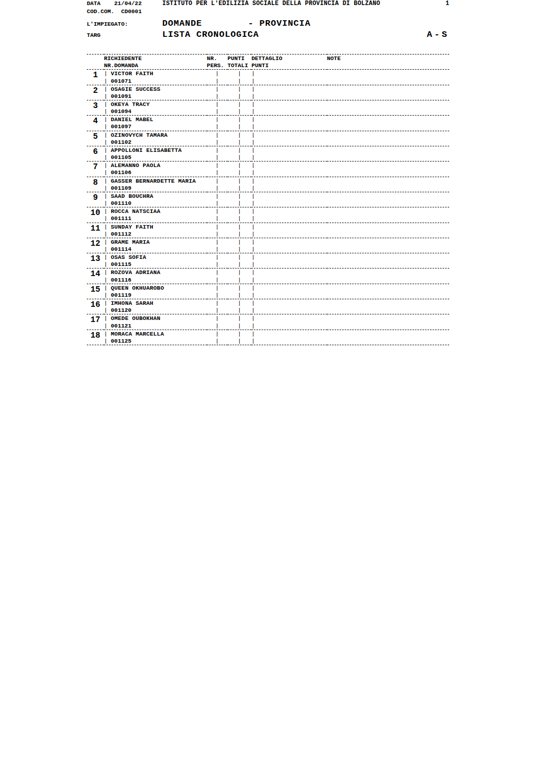DATA 21/04/22
ISTITUTO PER L'EDILIZIA SOCIALE DELLA PROVINCIA DI BOLZANO
1
COD.COM. CD0001
L'IMPIEGATO:
DOMANDE - PROVINCIA
TARG
LISTA CRONOLOGICA
A-S
| | RICHIEDENTE | NR. | PUNTI | DETTAGLIO | NOTE |
| | NR.DOMANDA | PERS. | TOTALI | PUNTI | |
| 1 | / VICTOR FAITH | / | / | / | |
| / 001071 | / | / | / | |
| 2 | / OSAGIE SUCCESS | / | / | / | |
| / 001091 | / | / | / | |
| 3 | / OKEYA TRACY | / | / | / | |
| / 001094 | / | / | / | |
| 4 | / DANIEL MABEL | / | / | / | |
| / 001097 | / | / | / | |
| 5 | / OZINOVYCH TAMARA | / | / | / | |
| / 001102 | / | / | / | |
| 6 | / APPOLLONI ELISABETTA | / | / | / | |
| / 001105 | / | / | / | |
| 7 | / ALEMANNO PAOLA | / | / | / | |
| / 001106 | / | / | / | |
| 8 | / GASSER BERNARDETTE MARIA | / | / | / | |
| / 001109 | / | / | / | |
| 9 | / SAAD BOUCHRA | / | / | / | |
| / 001110 | / | / | / | |
| 10 | / ROCCA NATSCIAA | / | / | / | |
| / 001111 | / | / | / | |
| 11 | / SUNDAY FAITH | / | / | / | |
| / 001112 | / | / | / | |
| 12 | / GRAME MARIA | / | / | / | |
| / 001114 | / | / | / | |
| 13 | / OSAS SOFIA | / | / | / | |
| / 001115 | / | / | / | |
| 14 | / ROZOVA ADRIANA | / | / | / | |
| / 001116 | / | / | / | |
| 15 | / QUEEN OKHUAROBO | / | / | / | |
| / 001119 | / | / | / | |
| 16 | / IMHONA SARAH | / | / | / | |
| / 001120 | / | / | / | |
| 17 | / OMEDE OUBOKHAN | / | / | / | |
| / 001121 | / | / | / | |
| 18 | / MORACA MARCELLA | / | / | / | |
| / 001125 | / | / | / | |